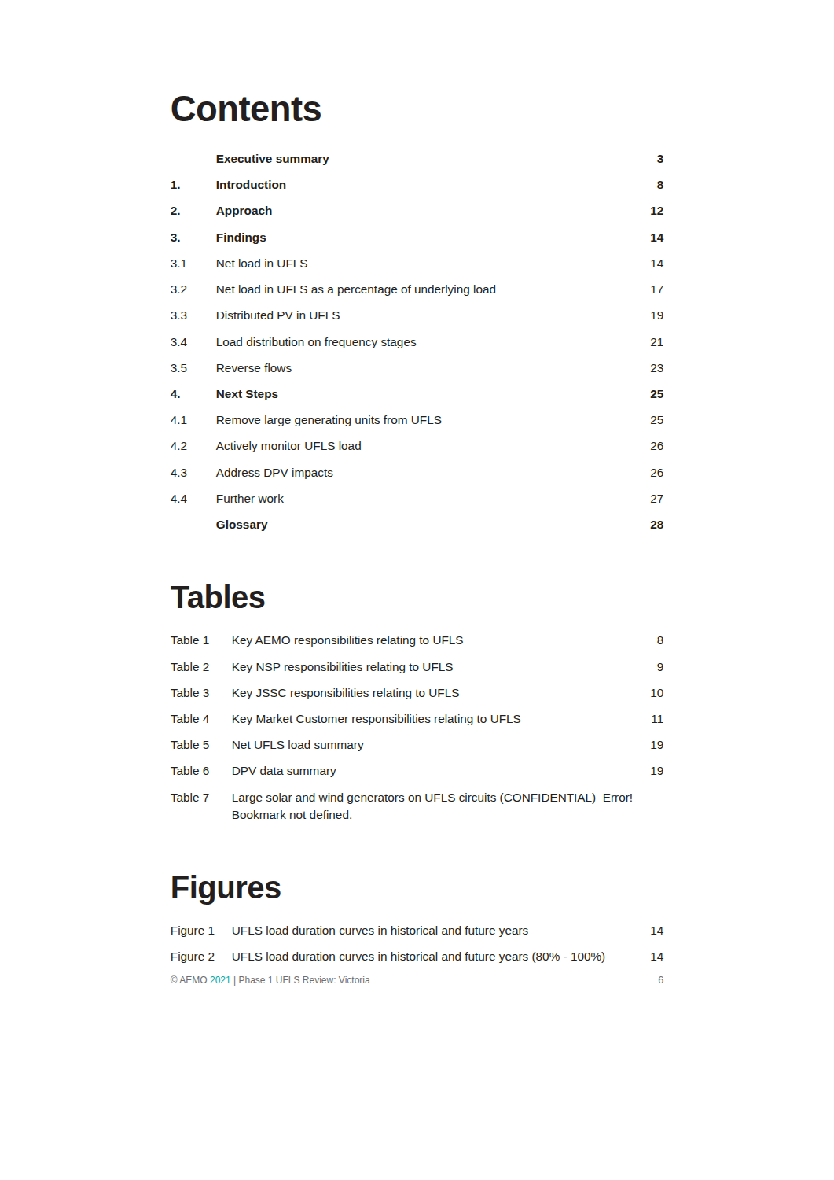Contents
| | Executive summary | 3 |
| 1. | Introduction | 8 |
| 2. | Approach | 12 |
| 3. | Findings | 14 |
| 3.1 | Net load in UFLS | 14 |
| 3.2 | Net load in UFLS as a percentage of underlying load | 17 |
| 3.3 | Distributed PV in UFLS | 19 |
| 3.4 | Load distribution on frequency stages | 21 |
| 3.5 | Reverse flows | 23 |
| 4. | Next Steps | 25 |
| 4.1 | Remove large generating units from UFLS | 25 |
| 4.2 | Actively monitor UFLS load | 26 |
| 4.3 | Address DPV impacts | 26 |
| 4.4 | Further work | 27 |
| | Glossary | 28 |
Tables
| Table 1 | Key AEMO responsibilities relating to UFLS | 8 |
| Table 2 | Key NSP responsibilities relating to UFLS | 9 |
| Table 3 | Key JSSC responsibilities relating to UFLS | 10 |
| Table 4 | Key Market Customer responsibilities relating to UFLS | 11 |
| Table 5 | Net UFLS load summary | 19 |
| Table 6 | DPV data summary | 19 |
| Table 7 | Large solar and wind generators on UFLS circuits (CONFIDENTIAL) Error! Bookmark not defined. |
Figures
| Figure 1 | UFLS load duration curves in historical and future years | 14 |
| Figure 2 | UFLS load duration curves in historical and future years (80% - 100%) | 14 |
© AEMO 2021 | Phase 1 UFLS Review: Victoria
6